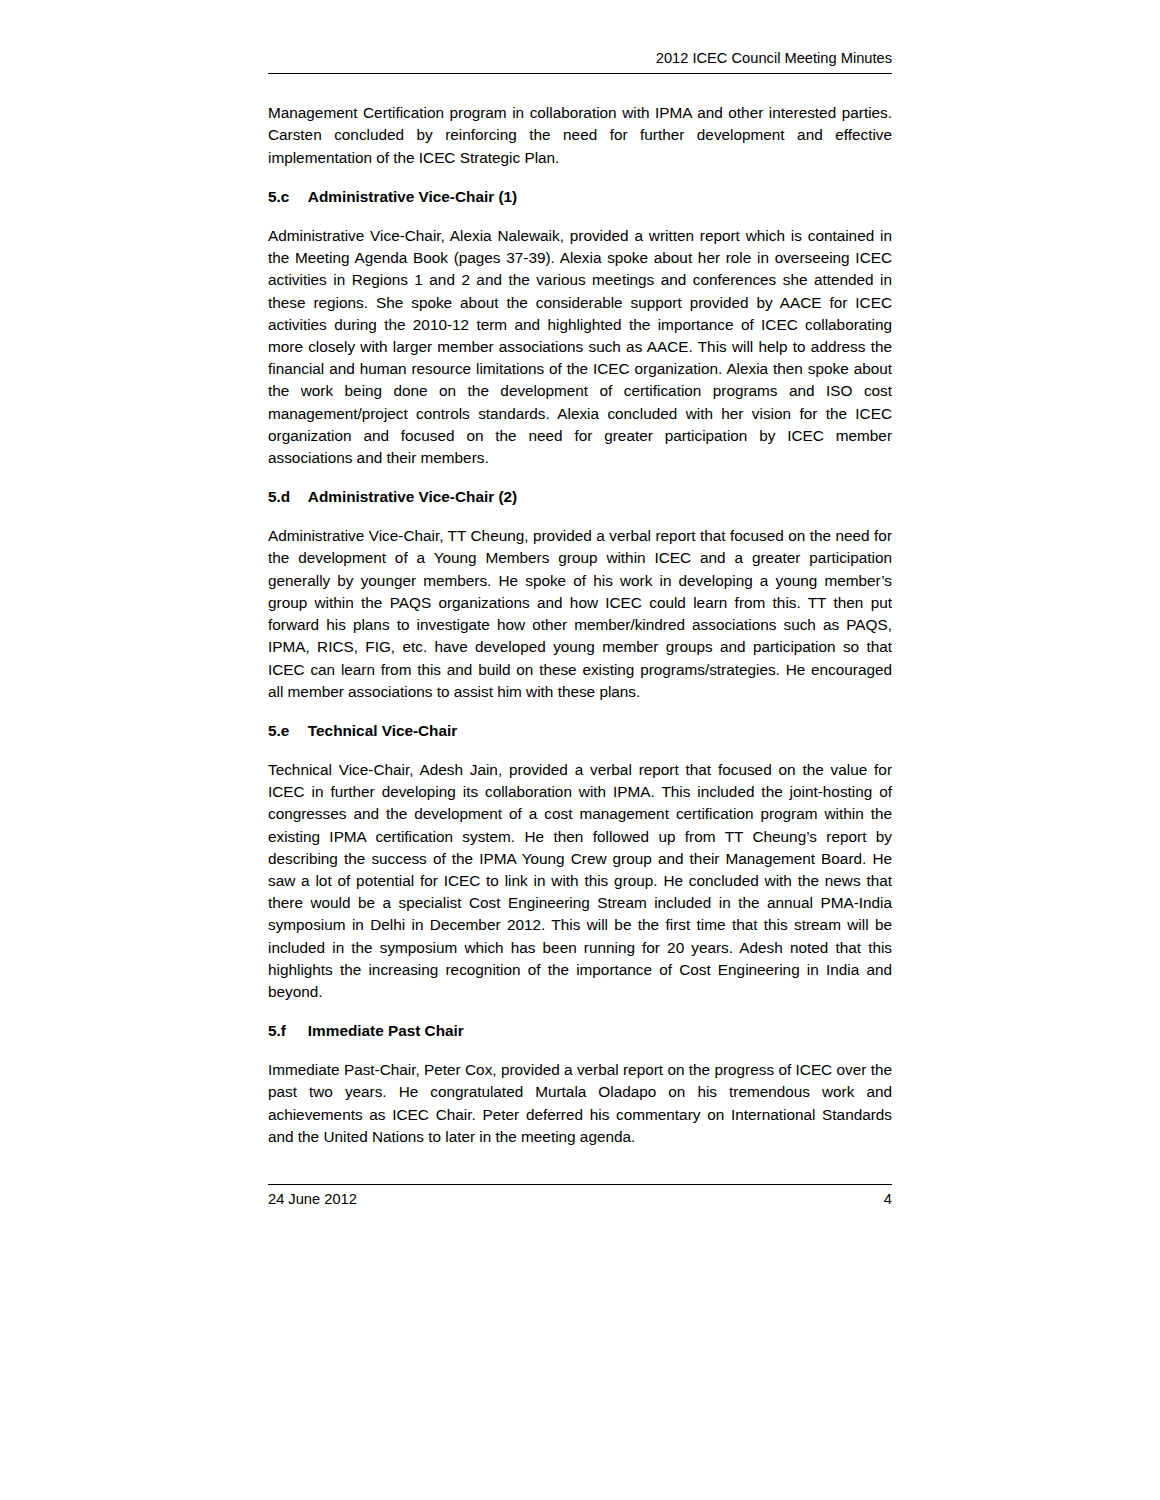2012 ICEC Council Meeting Minutes
Management Certification program in collaboration with IPMA and other interested parties. Carsten concluded by reinforcing the need for further development and effective implementation of the ICEC Strategic Plan.
5.c Administrative Vice-Chair (1)
Administrative Vice-Chair, Alexia Nalewaik, provided a written report which is contained in the Meeting Agenda Book (pages 37-39). Alexia spoke about her role in overseeing ICEC activities in Regions 1 and 2 and the various meetings and conferences she attended in these regions. She spoke about the considerable support provided by AACE for ICEC activities during the 2010-12 term and highlighted the importance of ICEC collaborating more closely with larger member associations such as AACE. This will help to address the financial and human resource limitations of the ICEC organization. Alexia then spoke about the work being done on the development of certification programs and ISO cost management/project controls standards. Alexia concluded with her vision for the ICEC organization and focused on the need for greater participation by ICEC member associations and their members.
5.d Administrative Vice-Chair (2)
Administrative Vice-Chair, TT Cheung, provided a verbal report that focused on the need for the development of a Young Members group within ICEC and a greater participation generally by younger members. He spoke of his work in developing a young member’s group within the PAQS organizations and how ICEC could learn from this. TT then put forward his plans to investigate how other member/kindred associations such as PAQS, IPMA, RICS, FIG, etc. have developed young member groups and participation so that ICEC can learn from this and build on these existing programs/strategies. He encouraged all member associations to assist him with these plans.
5.e Technical Vice-Chair
Technical Vice-Chair, Adesh Jain, provided a verbal report that focused on the value for ICEC in further developing its collaboration with IPMA. This included the joint-hosting of congresses and the development of a cost management certification program within the existing IPMA certification system. He then followed up from TT Cheung’s report by describing the success of the IPMA Young Crew group and their Management Board. He saw a lot of potential for ICEC to link in with this group. He concluded with the news that there would be a specialist Cost Engineering Stream included in the annual PMA-India symposium in Delhi in December 2012. This will be the first time that this stream will be included in the symposium which has been running for 20 years. Adesh noted that this highlights the increasing recognition of the importance of Cost Engineering in India and beyond.
5.f Immediate Past Chair
Immediate Past-Chair, Peter Cox, provided a verbal report on the progress of ICEC over the past two years. He congratulated Murtala Oladapo on his tremendous work and achievements as ICEC Chair. Peter deferred his commentary on International Standards and the United Nations to later in the meeting agenda.
24 June 2012 4